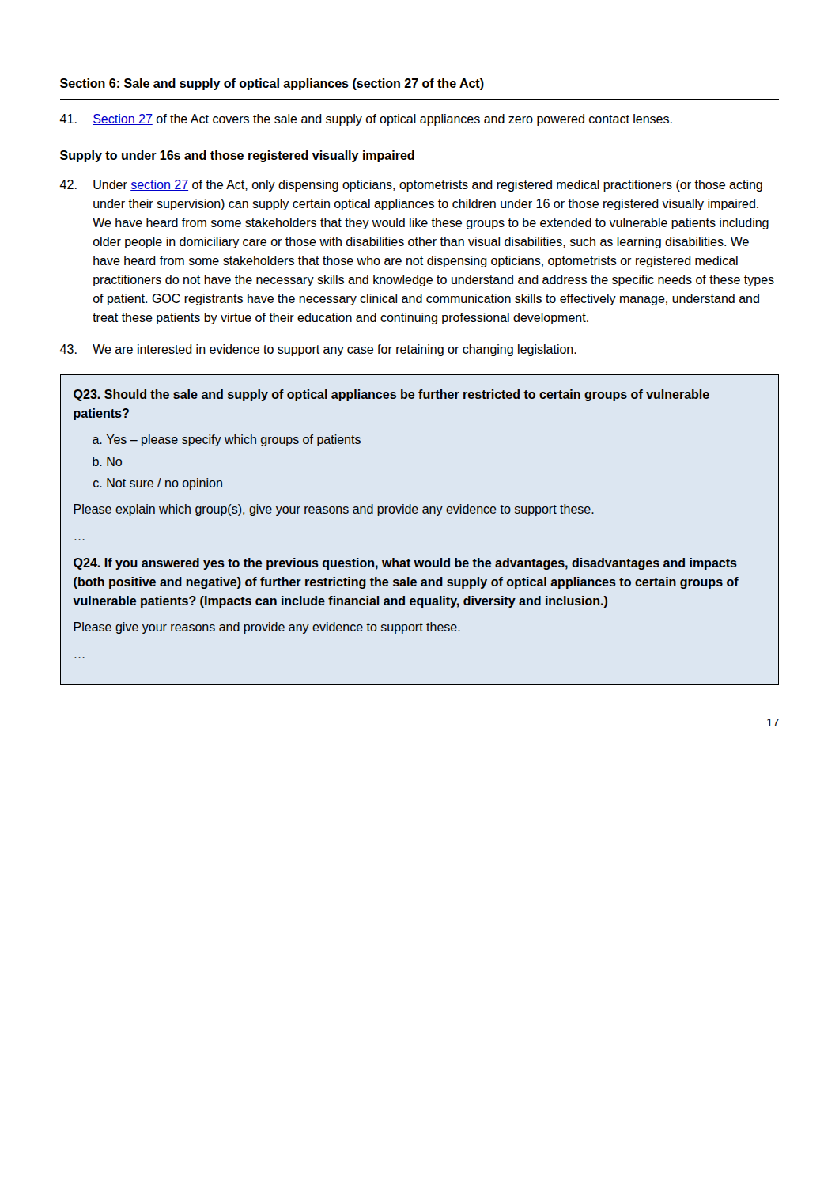Section 6: Sale and supply of optical appliances (section 27 of the Act)
41. Section 27 of the Act covers the sale and supply of optical appliances and zero powered contact lenses.
Supply to under 16s and those registered visually impaired
42. Under section 27 of the Act, only dispensing opticians, optometrists and registered medical practitioners (or those acting under their supervision) can supply certain optical appliances to children under 16 or those registered visually impaired. We have heard from some stakeholders that they would like these groups to be extended to vulnerable patients including older people in domiciliary care or those with disabilities other than visual disabilities, such as learning disabilities. We have heard from some stakeholders that those who are not dispensing opticians, optometrists or registered medical practitioners do not have the necessary skills and knowledge to understand and address the specific needs of these types of patient. GOC registrants have the necessary clinical and communication skills to effectively manage, understand and treat these patients by virtue of their education and continuing professional development.
43. We are interested in evidence to support any case for retaining or changing legislation.
Q23. Should the sale and supply of optical appliances be further restricted to certain groups of vulnerable patients?
Yes – please specify which groups of patients
No
Not sure / no opinion
Please explain which group(s), give your reasons and provide any evidence to support these.
…
Q24. If you answered yes to the previous question, what would be the advantages, disadvantages and impacts (both positive and negative) of further restricting the sale and supply of optical appliances to certain groups of vulnerable patients? (Impacts can include financial and equality, diversity and inclusion.)
Please give your reasons and provide any evidence to support these.
…
17